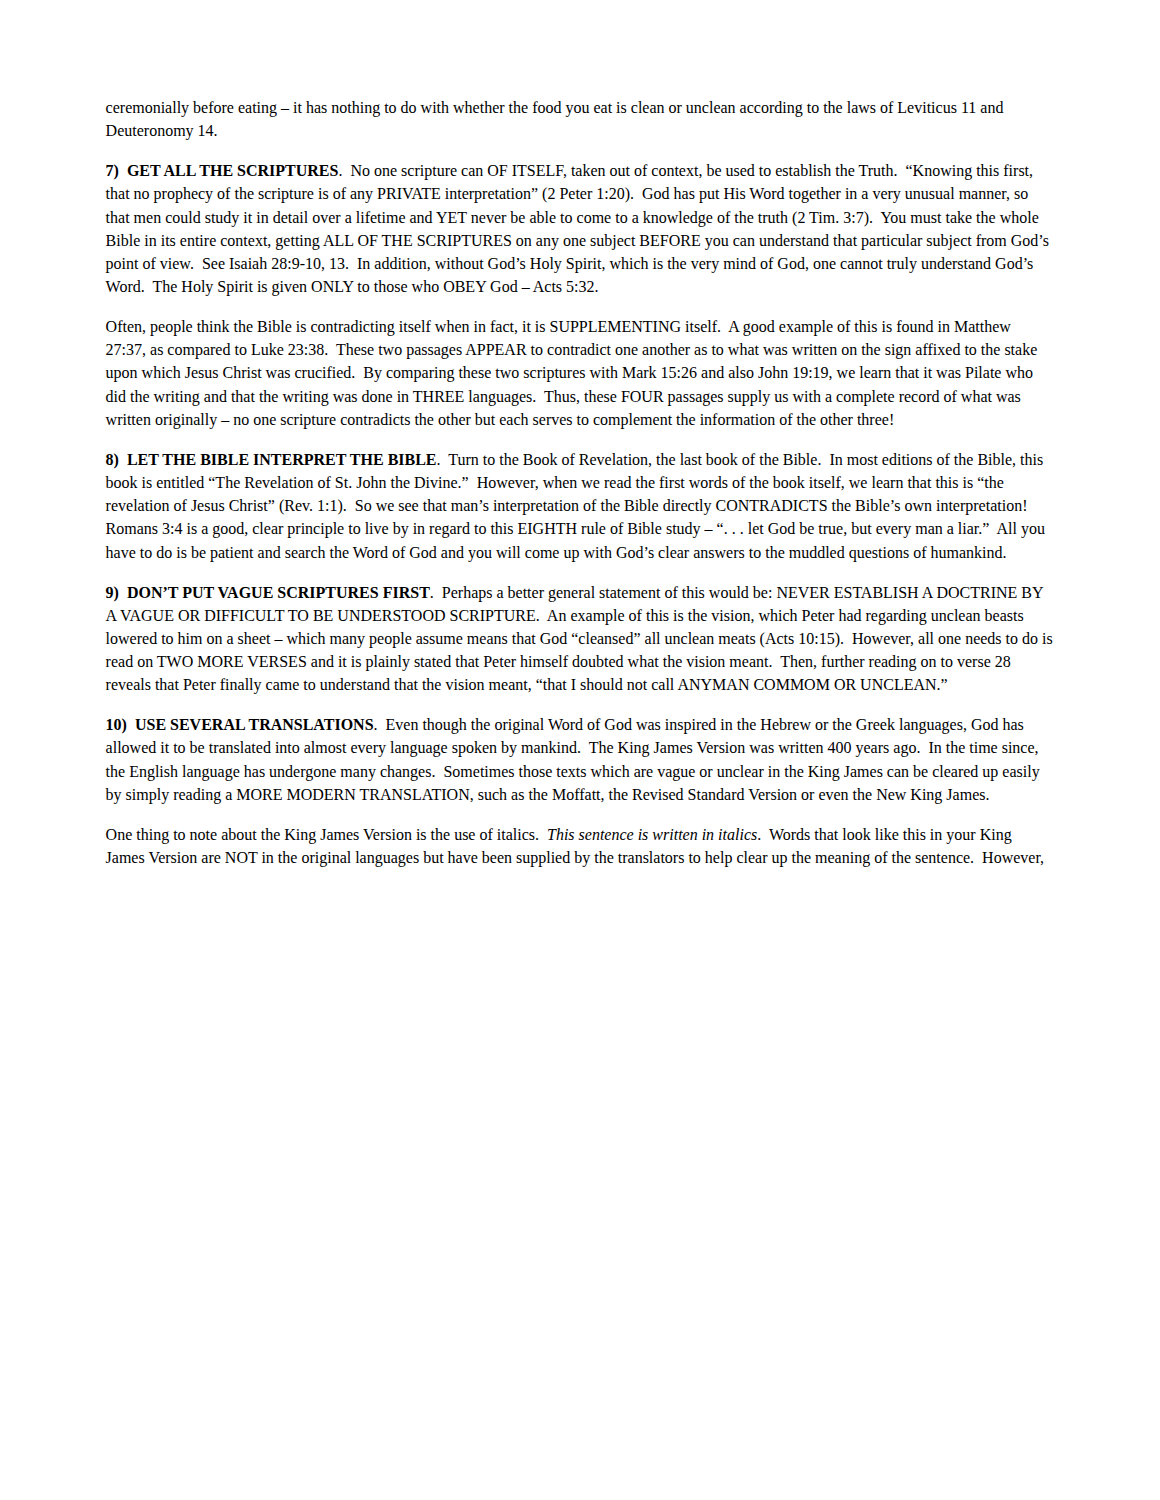ceremonially before eating – it has nothing to do with whether the food you eat is clean or unclean according to the laws of Leviticus 11 and Deuteronomy 14.
7) GET ALL THE SCRIPTURES. No one scripture can OF ITSELF, taken out of context, be used to establish the Truth. “Knowing this first, that no prophecy of the scripture is of any PRIVATE interpretation” (2 Peter 1:20). God has put His Word together in a very unusual manner, so that men could study it in detail over a lifetime and YET never be able to come to a knowledge of the truth (2 Tim. 3:7). You must take the whole Bible in its entire context, getting ALL OF THE SCRIPTURES on any one subject BEFORE you can understand that particular subject from God’s point of view. See Isaiah 28:9-10, 13. In addition, without God’s Holy Spirit, which is the very mind of God, one cannot truly understand God’s Word. The Holy Spirit is given ONLY to those who OBEY God – Acts 5:32.
Often, people think the Bible is contradicting itself when in fact, it is SUPPLEMENTING itself. A good example of this is found in Matthew 27:37, as compared to Luke 23:38. These two passages APPEAR to contradict one another as to what was written on the sign affixed to the stake upon which Jesus Christ was crucified. By comparing these two scriptures with Mark 15:26 and also John 19:19, we learn that it was Pilate who did the writing and that the writing was done in THREE languages. Thus, these FOUR passages supply us with a complete record of what was written originally – no one scripture contradicts the other but each serves to complement the information of the other three!
8) LET THE BIBLE INTERPRET THE BIBLE. Turn to the Book of Revelation, the last book of the Bible. In most editions of the Bible, this book is entitled “The Revelation of St. John the Divine.” However, when we read the first words of the book itself, we learn that this is “the revelation of Jesus Christ” (Rev. 1:1). So we see that man’s interpretation of the Bible directly CONTRADICTS the Bible’s own interpretation! Romans 3:4 is a good, clear principle to live by in regard to this EIGHTH rule of Bible study – “. . . let God be true, but every man a liar.” All you have to do is be patient and search the Word of God and you will come up with God’s clear answers to the muddled questions of humankind.
9) DON’T PUT VAGUE SCRIPTURES FIRST. Perhaps a better general statement of this would be: NEVER ESTABLISH A DOCTRINE BY A VAGUE OR DIFFICULT TO BE UNDERSTOOD SCRIPTURE. An example of this is the vision, which Peter had regarding unclean beasts lowered to him on a sheet – which many people assume means that God “cleansed” all unclean meats (Acts 10:15). However, all one needs to do is read on TWO MORE VERSES and it is plainly stated that Peter himself doubted what the vision meant. Then, further reading on to verse 28 reveals that Peter finally came to understand that the vision meant, “that I should not call ANYMAN COMMOM OR UNCLEAN.”
10) USE SEVERAL TRANSLATIONS. Even though the original Word of God was inspired in the Hebrew or the Greek languages, God has allowed it to be translated into almost every language spoken by mankind. The King James Version was written 400 years ago. In the time since, the English language has undergone many changes. Sometimes those texts which are vague or unclear in the King James can be cleared up easily by simply reading a MORE MODERN TRANSLATION, such as the Moffatt, the Revised Standard Version or even the New King James.
One thing to note about the King James Version is the use of italics. This sentence is written in italics. Words that look like this in your King James Version are NOT in the original languages but have been supplied by the translators to help clear up the meaning of the sentence. However,